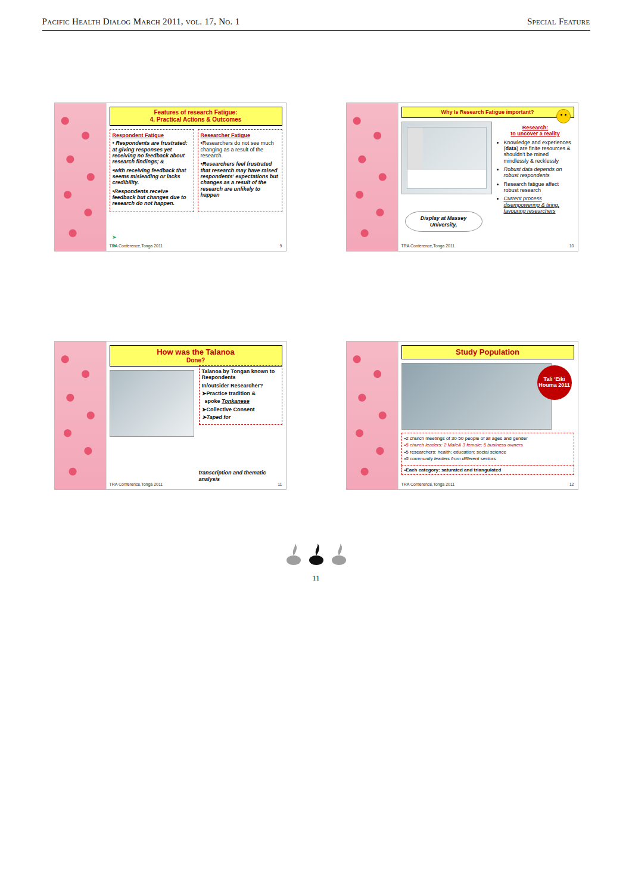Pacific Health Dialog March 2011, vol. 17, No. 1
Special Feature
Features of research Fatigue: 4. Practical Actions & Outcomes
Respondent Fatigue
Respondents are frustrated: at giving responses yet receiving no feedback about research findings; &
•with receiving feedback that seems misleading or lacks credibility.
•Respondents receive feedback but changes due to research do not happen.
Researcher Fatigue
•Researchers do not see much changing as a result of the research.
•Researchers feel frustrated that research may have raised respondents’ expectations but changes as a result of the research are unlikely to happen
TRA Conference,Tonga 2011 9
➤
➤
Why Is Research Fatigue important?
Research:
to uncover a reality
Knowledge and experiences (data) are finite resources & shouldn’t be mined mindlessly & recklessly
Robust data depends on robust respondents
Research fatigue affect robust research
Current process disempowering & tiring, favouring researchers
Display at Massey University,
TRA Conference,Tonga 2011 10
How was the Talanoa
Done?
Talanoa by Tongan known to Respondents
In/outsider Researcher?
➤Practice tradition &
spoke Tonkanese
➤Collective Consent
➤Taped for
transcription and thematic analysis
TRA Conference,Tonga 2011 11
Study Population
Tali ‘Eiki Houma 2011
•2 church meetings of 30-50 people of all ages and gender
•5 church leaders: 2 Male& 3 female; 5 business owners
•5 researchers: health; education; social science
•5 community leaders from different sectors
•Each category: saturated and triangulated
TRA Conference,Tonga 2011 12
11